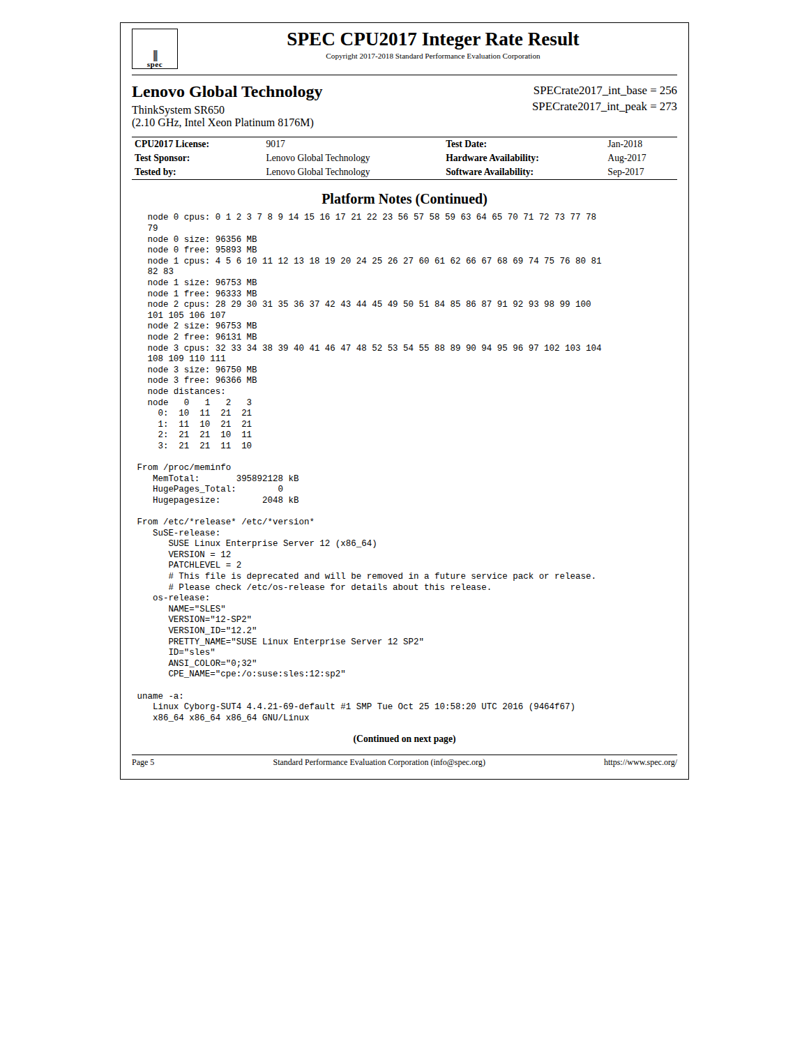|||
spec
SPEC CPU2017 Integer Rate Result
Copyright 2017-2018 Standard Performance Evaluation Corporation
Lenovo Global Technology
ThinkSystem SR650 (2.10 GHz, Intel Xeon Platinum 8176M)
SPECrate2017_int_base = 256
SPECrate2017_int_peak = 273
| CPU2017 License: | 9017 | Test Date: | Jan-2018 |
| Test Sponsor: | Lenovo Global Technology | Hardware Availability: | Aug-2017 |
| Tested by: | Lenovo Global Technology | Software Availability: | Sep-2017 |
Platform Notes (Continued)
   node 0 cpus: 0 1 2 3 7 8 9 14 15 16 17 21 22 23 56 57 58 59 63 64 65 70 71 72 73 77 78
   79
   node 0 size: 96356 MB
   node 0 free: 95893 MB
   node 1 cpus: 4 5 6 10 11 12 13 18 19 20 24 25 26 27 60 61 62 66 67 68 69 74 75 76 80 81
   82 83
   node 1 size: 96753 MB
   node 1 free: 96333 MB
   node 2 cpus: 28 29 30 31 35 36 37 42 43 44 45 49 50 51 84 85 86 87 91 92 93 98 99 100
   101 105 106 107
   node 2 size: 96753 MB
   node 2 free: 96131 MB
   node 3 cpus: 32 33 34 38 39 40 41 46 47 48 52 53 54 55 88 89 90 94 95 96 97 102 103 104
   108 109 110 111
   node 3 size: 96750 MB
   node 3 free: 96366 MB
   node distances:
   node   0   1   2   3
     0:  10  11  21  21
     1:  11  10  21  21
     2:  21  21  10  11
     3:  21  21  11  10

 From /proc/meminfo
    MemTotal:       395892128 kB
    HugePages_Total:        0
    Hugepagesize:        2048 kB

 From /etc/*release* /etc/*version*
    SuSE-release:
       SUSE Linux Enterprise Server 12 (x86_64)
       VERSION = 12
       PATCHLEVEL = 2
       # This file is deprecated and will be removed in a future service pack or release.
       # Please check /etc/os-release for details about this release.
    os-release:
       NAME="SLES"
       VERSION="12-SP2"
       VERSION_ID="12.2"
       PRETTY_NAME="SUSE Linux Enterprise Server 12 SP2"
       ID="sles"
       ANSI_COLOR="0;32"
       CPE_NAME="cpe:/o:suse:sles:12:sp2"

 uname -a:
    Linux Cyborg-SUT4 4.4.21-69-default #1 SMP Tue Oct 25 10:58:20 UTC 2016 (9464f67)
    x86_64 x86_64 x86_64 GNU/Linux
(Continued on next page)
Page 5 Standard Performance Evaluation Corporation (info@spec.org) https://www.spec.org/